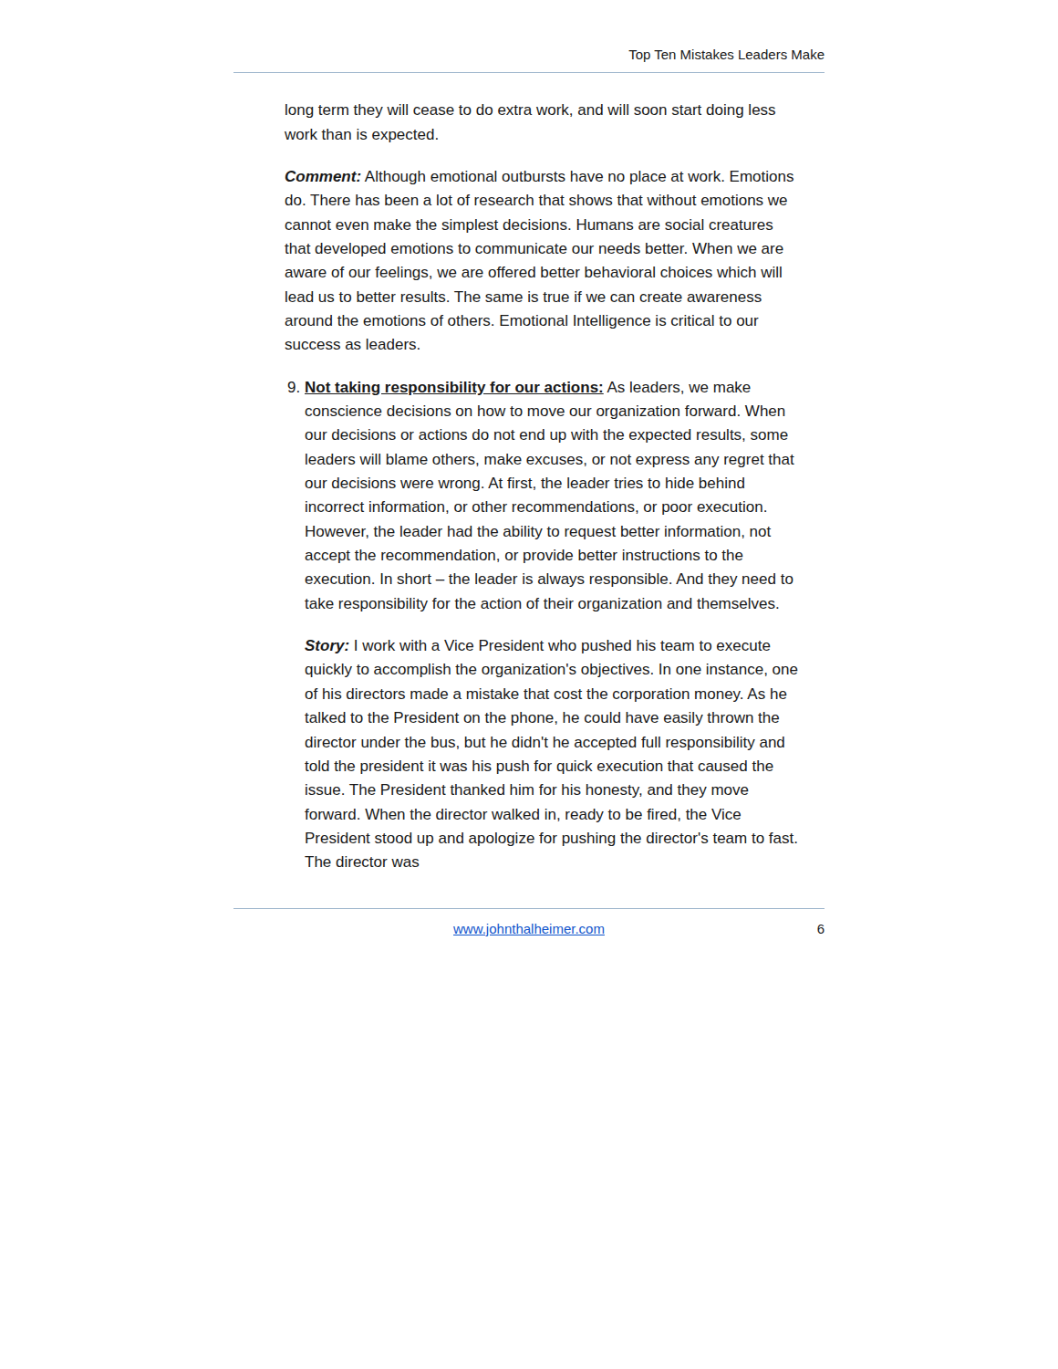Top Ten Mistakes Leaders Make
long term they will cease to do extra work, and will soon start doing less work than is expected.
Comment: Although emotional outbursts have no place at work. Emotions do. There has been a lot of research that shows that without emotions we cannot even make the simplest decisions. Humans are social creatures that developed emotions to communicate our needs better. When we are aware of our feelings, we are offered better behavioral choices which will lead us to better results. The same is true if we can create awareness around the emotions of others. Emotional Intelligence is critical to our success as leaders.
Not taking responsibility for our actions: As leaders, we make conscience decisions on how to move our organization forward. When our decisions or actions do not end up with the expected results, some leaders will blame others, make excuses, or not express any regret that our decisions were wrong. At first, the leader tries to hide behind incorrect information, or other recommendations, or poor execution. However, the leader had the ability to request better information, not accept the recommendation, or provide better instructions to the execution. In short – the leader is always responsible. And they need to take responsibility for the action of their organization and themselves.
Story: I work with a Vice President who pushed his team to execute quickly to accomplish the organization's objectives. In one instance, one of his directors made a mistake that cost the corporation money. As he talked to the President on the phone, he could have easily thrown the director under the bus, but he didn't he accepted full responsibility and told the president it was his push for quick execution that caused the issue. The President thanked him for his honesty, and they move forward. When the director walked in, ready to be fired, the Vice President stood up and apologize for pushing the director's team to fast. The director was
www.johnthalheimer.com 6